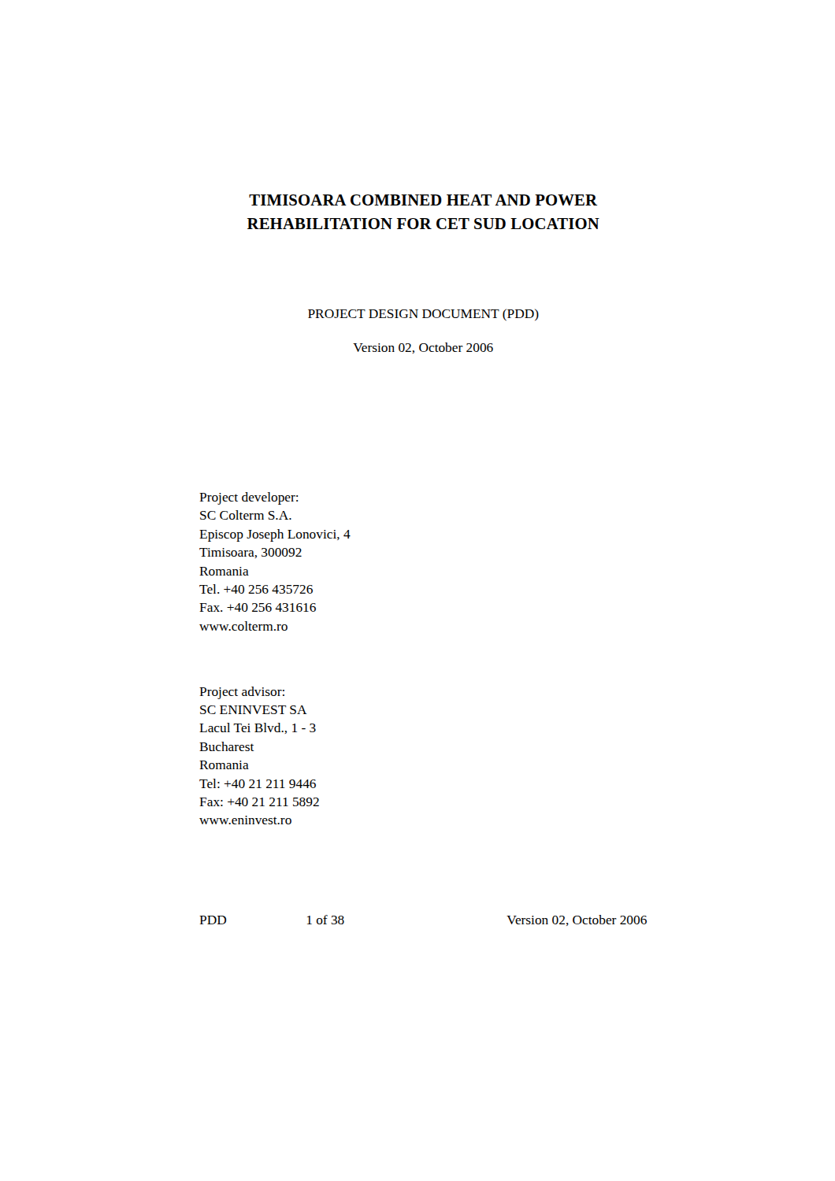Timisoara Combined Heat and Power
Rehabilitation for CET Sud Location
PROJECT DESIGN DOCUMENT (PDD)
Version 02, October 2006
Project developer:
SC Colterm S.A.
Episcop Joseph Lonovici, 4
Timisoara, 300092
Romania
Tel. +40 256 435726
Fax. +40 256 431616
www.colterm.ro
Project advisor:
SC ENINVEST SA
Lacul Tei Blvd., 1 - 3
Bucharest
Romania
Tel: +40 21 211 9446
Fax: +40 21 211 5892
www.eninvest.ro
PDD
1 of 38
Version 02, October 2006